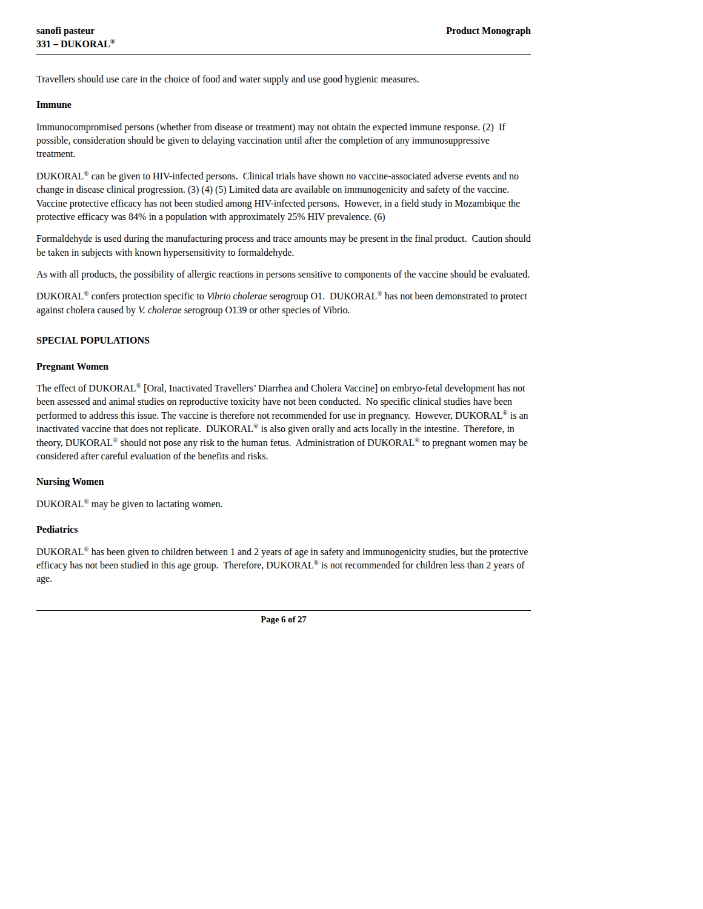sanofi pasteur
331 – DUKORAL®
Product Monograph
Travellers should use care in the choice of food and water supply and use good hygienic measures.
Immune
Immunocompromised persons (whether from disease or treatment) may not obtain the expected immune response. (2) If possible, consideration should be given to delaying vaccination until after the completion of any immunosuppressive treatment.
DUKORAL® can be given to HIV-infected persons. Clinical trials have shown no vaccine-associated adverse events and no change in disease clinical progression. (3) (4) (5) Limited data are available on immunogenicity and safety of the vaccine. Vaccine protective efficacy has not been studied among HIV-infected persons. However, in a field study in Mozambique the protective efficacy was 84% in a population with approximately 25% HIV prevalence. (6)
Formaldehyde is used during the manufacturing process and trace amounts may be present in the final product. Caution should be taken in subjects with known hypersensitivity to formaldehyde.
As with all products, the possibility of allergic reactions in persons sensitive to components of the vaccine should be evaluated.
DUKORAL® confers protection specific to Vibrio cholerae serogroup O1. DUKORAL® has not been demonstrated to protect against cholera caused by V. cholerae serogroup O139 or other species of Vibrio.
SPECIAL POPULATIONS
Pregnant Women
The effect of DUKORAL® [Oral, Inactivated Travellers’ Diarrhea and Cholera Vaccine] on embryo-fetal development has not been assessed and animal studies on reproductive toxicity have not been conducted. No specific clinical studies have been performed to address this issue. The vaccine is therefore not recommended for use in pregnancy. However, DUKORAL® is an inactivated vaccine that does not replicate. DUKORAL® is also given orally and acts locally in the intestine. Therefore, in theory, DUKORAL® should not pose any risk to the human fetus. Administration of DUKORAL® to pregnant women may be considered after careful evaluation of the benefits and risks.
Nursing Women
DUKORAL® may be given to lactating women.
Pediatrics
DUKORAL® has been given to children between 1 and 2 years of age in safety and immunogenicity studies, but the protective efficacy has not been studied in this age group. Therefore, DUKORAL® is not recommended for children less than 2 years of age.
Page 6 of 27